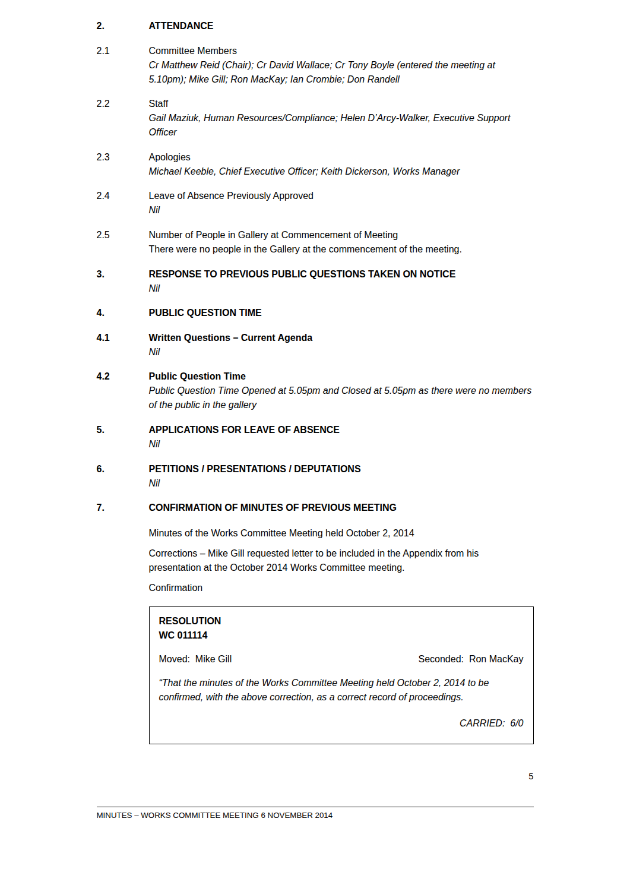2.
Attendance
2.1
Committee Members
Cr Matthew Reid (Chair); Cr David Wallace; Cr Tony Boyle (entered the meeting at 5.10pm); Mike Gill; Ron MacKay; Ian Crombie; Don Randell
2.2
Staff
Gail Maziuk, Human Resources/Compliance; Helen D’Arcy-Walker, Executive Support Officer
2.3
Apologies
Michael Keeble, Chief Executive Officer; Keith Dickerson, Works Manager
2.4
Leave of Absence Previously Approved
Nil
2.5
Number of People in Gallery at Commencement of Meeting
There were no people in the Gallery at the commencement of the meeting.
3.
Response to Previous Public Questions Taken on Notice
Nil
4.
Public Question Time
4.1
Written Questions – Current Agenda
Nil
4.2
Public Question Time
Public Question Time Opened at 5.05pm and Closed at 5.05pm as there were no members of the public in the gallery
5.
Applications for Leave of Absence
Nil
6.
Petitions / Presentations / Deputations
Nil
7.
Confirmation of Minutes of Previous Meeting
Minutes of the Works Committee Meeting held October 2, 2014
Corrections – Mike Gill requested letter to be included in the Appendix from his presentation at the October 2014 Works Committee meeting.
Confirmation
RESOLUTION
WC 011114
Moved: Mike Gill Seconded: Ron MacKay
“That the minutes of the Works Committee Meeting held October 2, 2014 to be confirmed, with the above correction, as a correct record of proceedings.
CARRIED: 6/0
5
MINUTES – WORKS COMMITTEE MEETING 6 NOVEMBER 2014